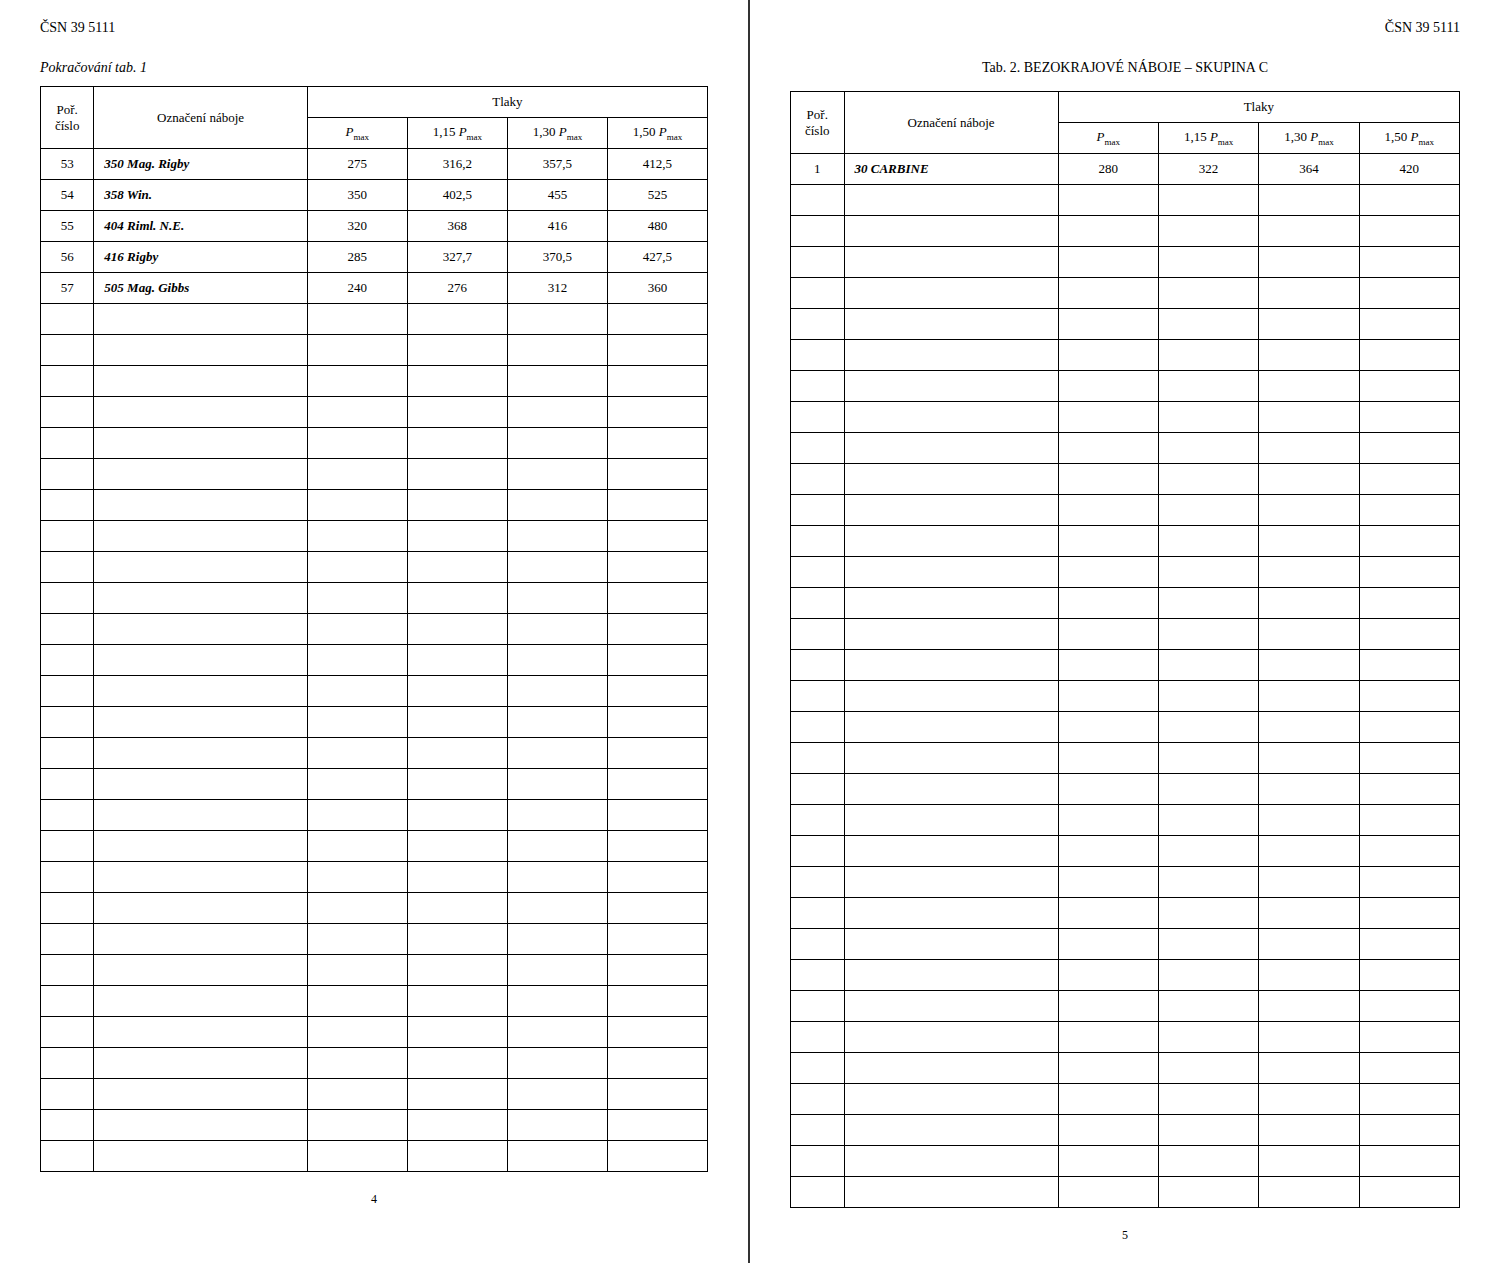ČSN 39 5111
Pokračování tab. 1
| Poř. číslo | Označení náboje | Tlaky |
| --- | --- | --- |
| P max | 1,15 P max | 1,30 P max | 1,50 P max |
| 53 | 350 Mag. Rigby | 275 | 316,2 | 357,5 | 412,5 |
| 54 | 358 Win. | 350 | 402,5 | 455 | 525 |
| 55 | 404 Riml. N.E. | 320 | 368 | 416 | 480 |
| 56 | 416 Rigby | 285 | 327,7 | 370,5 | 427,5 |
| 57 | 505 Mag. Gibbs | 240 | 276 | 312 | 360 |
4
ČSN 39 5111
Tab. 2. BEZOKRAJOVÉ NÁBOJE – SKUPINA C
| Poř. číslo | Označení náboje | Tlaky |
| --- | --- | --- |
| P max | 1,15 P max | 1,30 P max | 1,50 P max |
| 1 | 30 CARBINE | 280 | 322 | 364 | 420 |
5